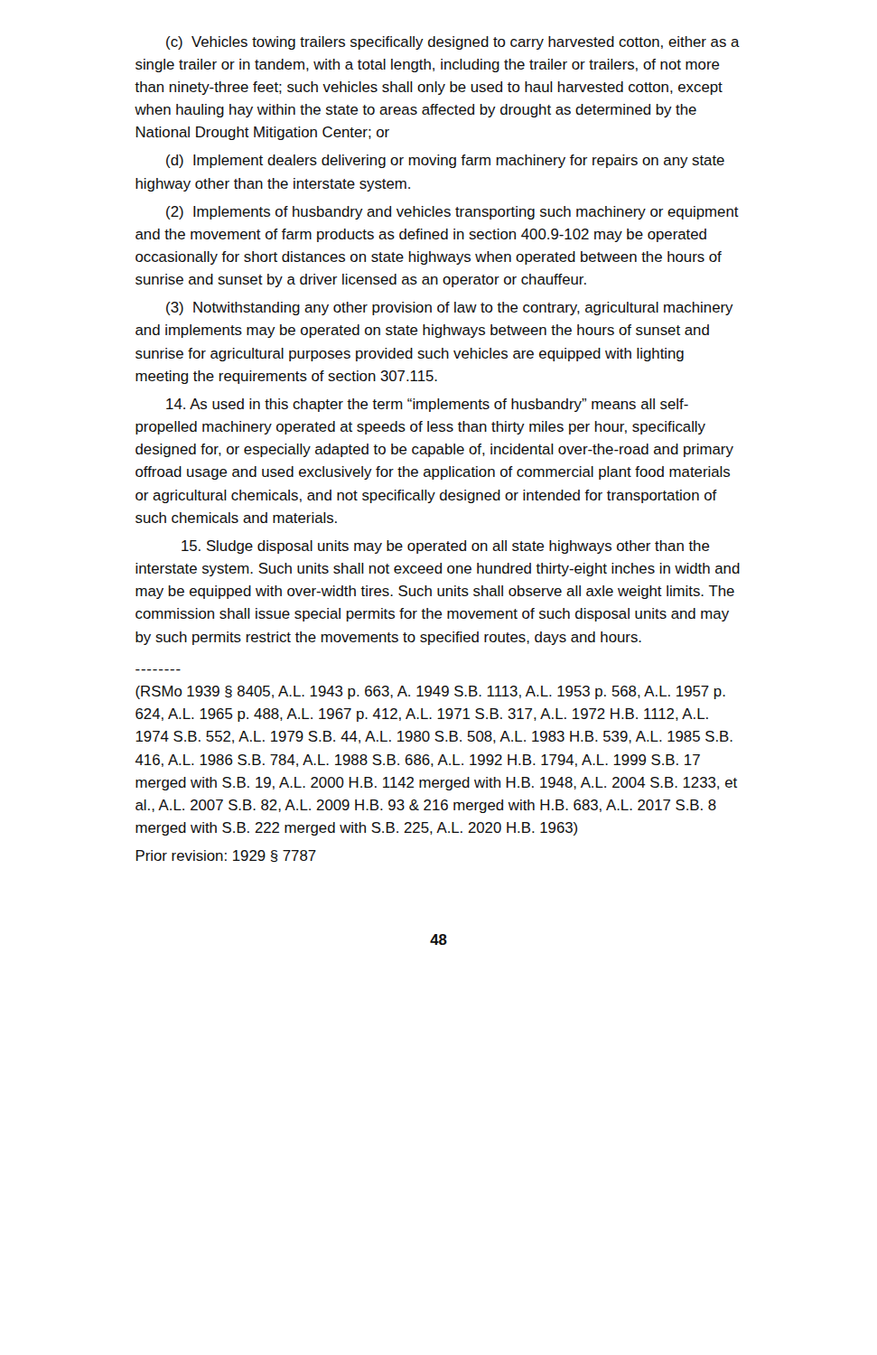(c) Vehicles towing trailers specifically designed to carry harvested cotton, either as a single trailer or in tandem, with a total length, including the trailer or trailers, of not more than ninety-three feet; such vehicles shall only be used to haul harvested cotton, except when hauling hay within the state to areas affected by drought as determined by the National Drought Mitigation Center; or
(d) Implement dealers delivering or moving farm machinery for repairs on any state highway other than the interstate system.
(2) Implements of husbandry and vehicles transporting such machinery or equipment and the movement of farm products as defined in section 400.9-102 may be operated occasionally for short distances on state highways when operated between the hours of sunrise and sunset by a driver licensed as an operator or chauffeur.
(3) Notwithstanding any other provision of law to the contrary, agricultural machinery and implements may be operated on state highways between the hours of sunset and sunrise for agricultural purposes provided such vehicles are equipped with lighting meeting the requirements of section 307.115.
14. As used in this chapter the term “implements of husbandry” means all self-propelled machinery operated at speeds of less than thirty miles per hour, specifically designed for, or especially adapted to be capable of, incidental over-the-road and primary offroad usage and used exclusively for the application of commercial plant food materials or agricultural chemicals, and not specifically designed or intended for transportation of such chemicals and materials.
15. Sludge disposal units may be operated on all state highways other than the interstate system. Such units shall not exceed one hundred thirty-eight inches in width and may be equipped with over-width tires. Such units shall observe all axle weight limits. The commission shall issue special permits for the movement of such disposal units and may by such permits restrict the movements to specified routes, days and hours.
--------
(RSMo 1939 § 8405, A.L. 1943 p. 663, A. 1949 S.B. 1113, A.L. 1953 p. 568, A.L. 1957 p. 624, A.L. 1965 p. 488, A.L. 1967 p. 412, A.L. 1971 S.B. 317, A.L. 1972 H.B. 1112, A.L. 1974 S.B. 552, A.L. 1979 S.B. 44, A.L. 1980 S.B. 508, A.L. 1983 H.B. 539, A.L. 1985 S.B. 416, A.L. 1986 S.B. 784, A.L. 1988 S.B. 686, A.L. 1992 H.B. 1794, A.L. 1999 S.B. 17 merged with S.B. 19, A.L. 2000 H.B. 1142 merged with H.B. 1948, A.L. 2004 S.B. 1233, et al., A.L. 2007 S.B. 82, A.L. 2009 H.B. 93 & 216 merged with H.B. 683, A.L. 2017 S.B. 8 merged with S.B. 222 merged with S.B. 225, A.L. 2020 H.B. 1963)
Prior revision: 1929 § 7787
48